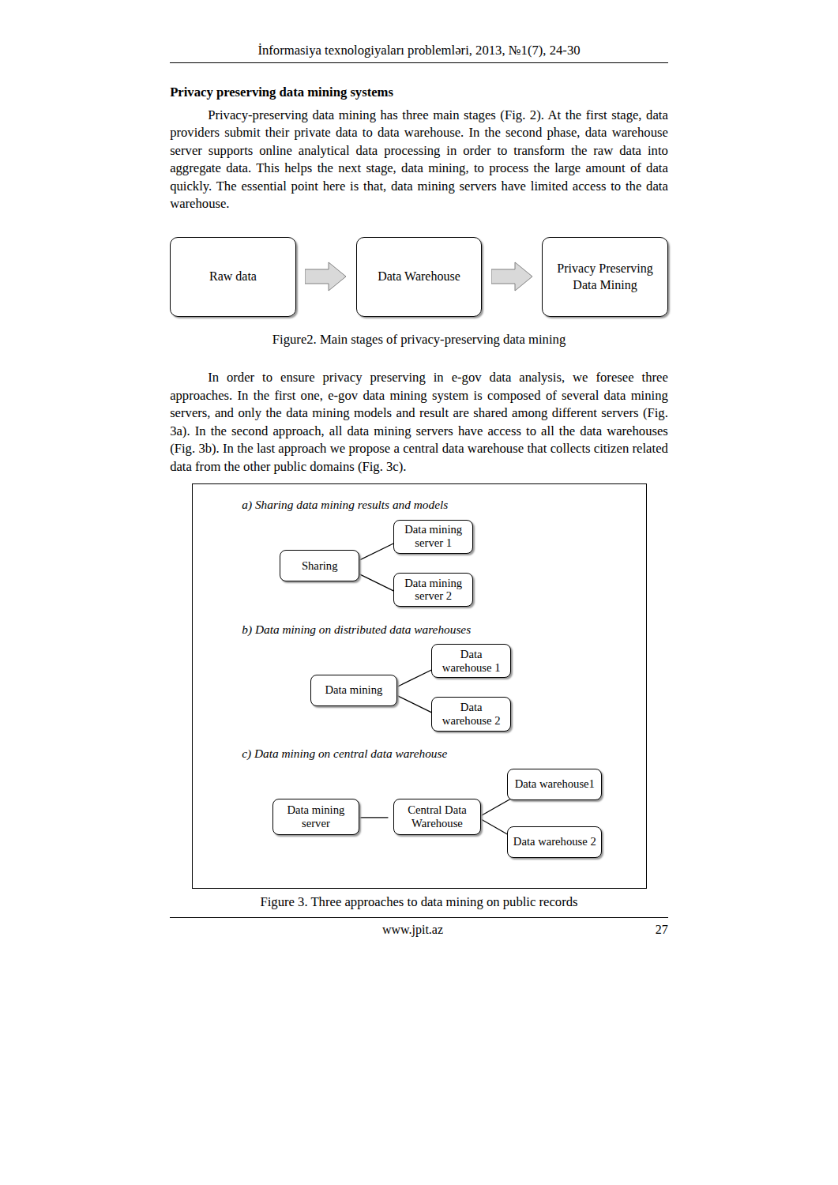İnformasiya texnologiyaları problemləri, 2013, №1(7), 24-30
Privacy preserving data mining systems
Privacy-preserving data mining has three main stages (Fig. 2). At the first stage, data providers submit their private data to data warehouse. In the second phase, data warehouse server supports online analytical data processing in order to transform the raw data into aggregate data. This helps the next stage, data mining, to process the large amount of data quickly. The essential point here is that, data mining servers have limited access to the data warehouse.
Raw data
Data Warehouse
Privacy Preserving
Data Mining
Figure2. Main stages of privacy-preserving data mining
In order to ensure privacy preserving in e-gov data analysis, we foresee three approaches. In the first one, e-gov data mining system is composed of several data mining servers, and only the data mining models and result are shared among different servers (Fig. 3a). In the second approach, all data mining servers have access to all the data warehouses (Fig. 3b). In the last approach we propose a central data warehouse that collects citizen related data from the other public domains (Fig. 3c).
a) Sharing data mining results and models
Sharing
Data mining
server 1
Data mining
server 2
b) Data mining on distributed data warehouses
Data mining
Data
warehouse 1
Data
warehouse 2
c) Data mining on central data warehouse
Data mining
server
Central Data
Warehouse
Data warehouse1
Data warehouse 2
Figure 3. Three approaches to data mining on public records
www.jpit.az 27